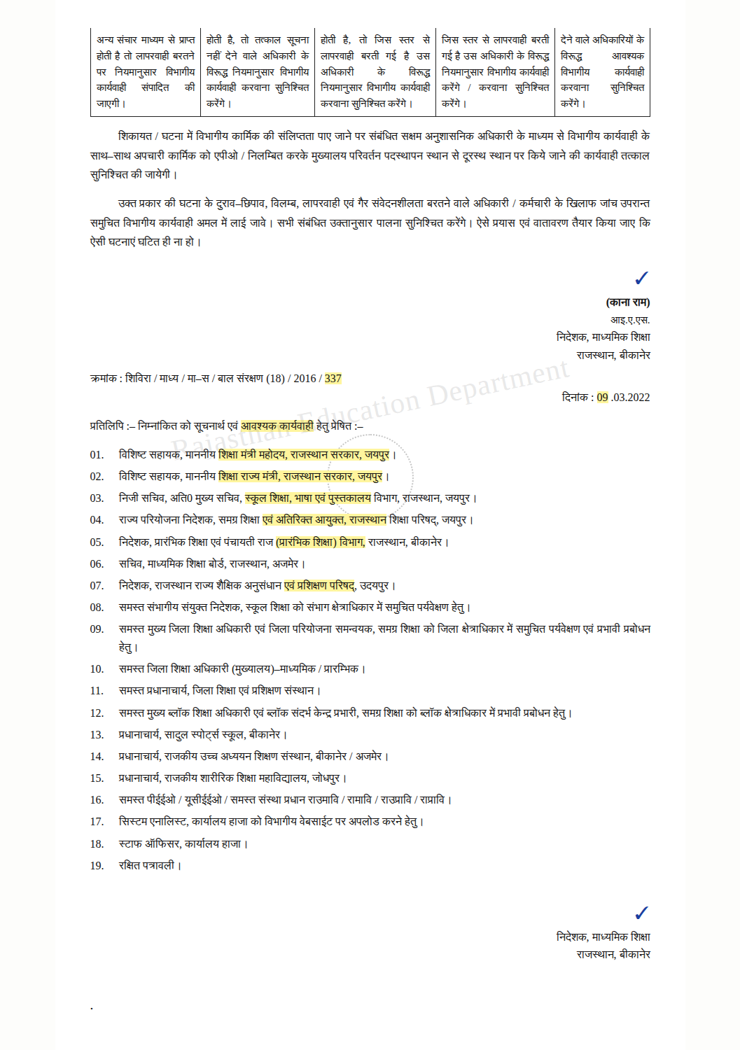| अन्य संचार माध्यम से प्राप्त होती है तो लापरवाही बरतने पर नियमानुसार विभागीय कार्यवाही संपादित की जाएगी। | होती है, तो तत्काल सूचना नहीं देने वाले अधिकारी के विरूद्ध नियमानुसार विभागीय कार्यवाही करवाना सुनिश्चित करेंगे। | होती है, तो जिस स्तर से लापरवाही बरती गई है उस अधिकारी के विरूद्ध नियमानुसार विभागीय कार्यवाही करवाना सुनिश्चित करेंगे। | जिस स्तर से लापरवाही बरती गई है उस अधिकारी के विरूद्ध नियमानुसार विभागीय कार्यवाही करेंगे / करवाना सुनिश्चित करेंगे। | देने वाले अधिकारियों के विरूद्ध आवश्यक विभागीय कार्यवाही करवाना सुनिश्चित करेंगे। |
शिकायत / घटना में विभागीय कार्मिक की संलिप्तता पाए जाने पर संबंधित सक्षम अनुशासनिक अधिकारी के माध्यम से विभागीय कार्यवाही के साथ–साथ अपचारी कार्मिक को एपीओ / निलम्बित करके मुख्यालय परिवर्तन पदस्थापन स्थान से दूरस्थ स्थान पर किये जाने की कार्यवाही तत्काल सुनिश्चित की जायेगी।
उक्त प्रकार की घटना के दुराव–छिपाव, विलम्ब, लापरवाही एवं गैर संवेदनशीलता बरतने वाले अधिकारी / कर्मचारी के खिलाफ जांच उपरान्त समुचित विभागीय कार्यवाही अमल में लाई जावे। सभी संबंधित उक्तानुसार पालना सुनिश्चित करेंगे। ऐसे प्रयास एवं वातावरण तैयार किया जाए कि ऐसी घटनाएं घटित ही ना हो।
✓
(काना राम)
आइ.ए.एस.
निदेशक, माध्यमिक शिक्षा
राजस्थान, बीकानेर
Rajasthan Education Department
क्रमांक : शिविरा / माध्य / मा–स / बाल संरक्षण (18) / 2016 / 337
दिनांक : 09 .03.2022
प्रतिलिपि :– निम्नांकित को सूचनार्थ एवं आवश्यक कार्यवाही हेतु प्रेषित :–
विशिष्ट सहायक, माननीय शिक्षा मंत्री महोदय, राजस्थान सरकार, जयपुर।
विशिष्ट सहायक, माननीय शिक्षा राज्य मंत्री, राजस्थान सरकार, जयपुर।
निजी सचिव, अति0 मुख्य सचिव, स्कूल शिक्षा, भाषा एवं पुस्तकालय विभाग, राजस्थान, जयपुर।
राज्य परियोजना निदेशक, समग्र शिक्षा एवं अतिरिक्त आयुक्त, राजस्थान शिक्षा परिषद्, जयपुर।
निदेशक, प्रारंभिक शिक्षा एवं पंचायती राज (प्रारंभिक शिक्षा) विभाग, राजस्थान, बीकानेर।
सचिव, माध्यमिक शिक्षा बोर्ड, राजस्थान, अजमेर।
निदेशक, राजस्थान राज्य शैक्षिक अनुसंधान एवं प्रशिक्षण परिषद्, उदयपुर।
समस्त संभागीय संयुक्त निदेशक, स्कूल शिक्षा को संभाग क्षेत्राधिकार में समुचित पर्यवेक्षण हेतु।
समस्त मुख्य जिला शिक्षा अधिकारी एवं जिला परियोजना समन्वयक, समग्र शिक्षा को जिला क्षेत्राधिकार में समुचित पर्यवेक्षण एवं प्रभावी प्रबोधन हेतु।
समस्त जिला शिक्षा अधिकारी (मुख्यालय)–माध्यमिक / प्रारम्भिक।
समस्त प्रधानाचार्य, जिला शिक्षा एवं प्रशिक्षण संस्थान।
समस्त मुख्य ब्लॉक शिक्षा अधिकारी एवं ब्लॉक संदर्भ केन्द्र प्रभारी, समग्र शिक्षा को ब्लॉक क्षेत्राधिकार में प्रभावी प्रबोधन हेतु।
प्रधानाचार्य, सादुल स्पोर्ट्स स्कूल, बीकानेर।
प्रधानाचार्य, राजकीय उच्च अध्ययन शिक्षण संस्थान, बीकानेर / अजमेर।
प्रधानाचार्य, राजकीय शारीरिक शिक्षा महाविद्यालय, जोधपुर।
समस्त पीईईओ / यूसीईईओ / समस्त संस्था प्रधान राउमावि / रामावि / राउप्रावि / राप्रावि।
सिस्टम एनालिस्ट, कार्यालय हाजा को विभागीय वेबसाईट पर अपलोड करने हेतु।
स्टाफ ऑफिसर, कार्यालय हाजा।
रक्षित पत्रावली।
✓
निदेशक, माध्यमिक शिक्षा
राजस्थान, बीकानेर
.